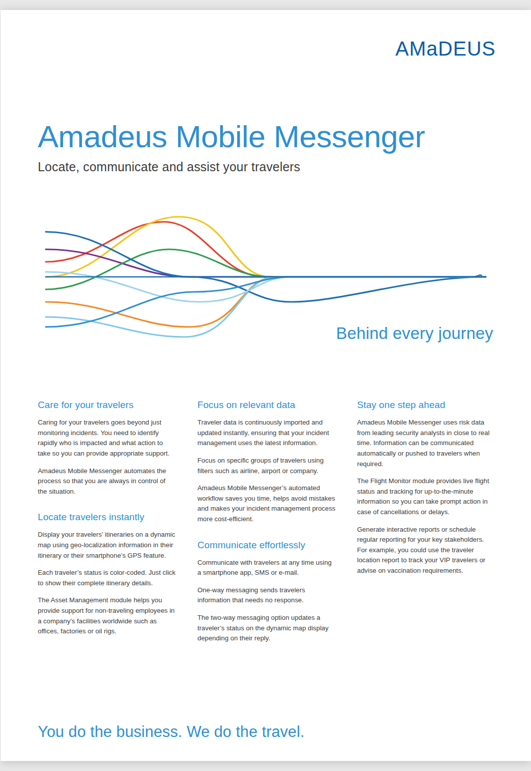AMa DEUS
Amadeus Mobile Messenger
Locate, communicate and assist your travelers
Behind every journey
Care for your travelers
Caring for your travelers goes beyond just monitoring incidents. You need to identify rapidly who is impacted and what action to take so you can provide appropriate support.
Amadeus Mobile Messenger automates the process so that you are always in control of the situation.
Locate travelers instantly
Display your travelers’ itineraries on a dynamic map using geo-localization information in their itinerary or their smartphone’s GPS feature.
Each traveler’s status is color-coded. Just click to show their complete itinerary details.
The Asset Management module helps you provide support for non-traveling employees in a company’s facilities worldwide such as offices, factories or oil rigs.
Focus on relevant data
Traveler data is continuously imported and updated instantly, ensuring that your incident management uses the latest information.
Focus on specific groups of travelers using filters such as airline, airport or company.
Amadeus Mobile Messenger’s automated workflow saves you time, helps avoid mistakes and makes your incident management process more cost-efficient.
Communicate effortlessly
Communicate with travelers at any time using a smartphone app, SMS or e-mail.
One-way messaging sends travelers information that needs no response.
The two-way messaging option updates a traveler’s status on the dynamic map display depending on their reply.
Stay one step ahead
Amadeus Mobile Messenger uses risk data from leading security analysts in close to real time. Information can be communicated automatically or pushed to travelers when required.
The Flight Monitor module provides live flight status and tracking for up-to-the-minute information so you can take prompt action in case of cancellations or delays.
Generate interactive reports or schedule regular reporting for your key stakeholders. For example, you could use the traveler location report to track your VIP travelers or advise on vaccination requirements.
You do the business. We do the travel.